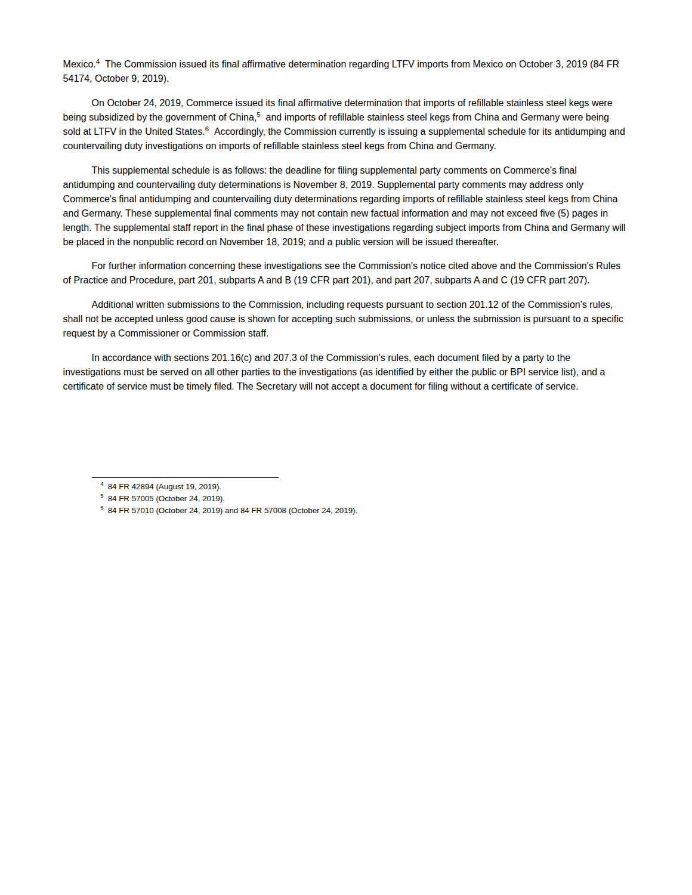Mexico.4 The Commission issued its final affirmative determination regarding LTFV imports from Mexico on October 3, 2019 (84 FR 54174, October 9, 2019).
On October 24, 2019, Commerce issued its final affirmative determination that imports of refillable stainless steel kegs were being subsidized by the government of China,5 and imports of refillable stainless steel kegs from China and Germany were being sold at LTFV in the United States.6 Accordingly, the Commission currently is issuing a supplemental schedule for its antidumping and countervailing duty investigations on imports of refillable stainless steel kegs from China and Germany.
This supplemental schedule is as follows: the deadline for filing supplemental party comments on Commerce's final antidumping and countervailing duty determinations is November 8, 2019. Supplemental party comments may address only Commerce's final antidumping and countervailing duty determinations regarding imports of refillable stainless steel kegs from China and Germany. These supplemental final comments may not contain new factual information and may not exceed five (5) pages in length. The supplemental staff report in the final phase of these investigations regarding subject imports from China and Germany will be placed in the nonpublic record on November 18, 2019; and a public version will be issued thereafter.
For further information concerning these investigations see the Commission's notice cited above and the Commission's Rules of Practice and Procedure, part 201, subparts A and B (19 CFR part 201), and part 207, subparts A and C (19 CFR part 207).
Additional written submissions to the Commission, including requests pursuant to section 201.12 of the Commission's rules, shall not be accepted unless good cause is shown for accepting such submissions, or unless the submission is pursuant to a specific request by a Commissioner or Commission staff.
In accordance with sections 201.16(c) and 207.3 of the Commission's rules, each document filed by a party to the investigations must be served on all other parties to the investigations (as identified by either the public or BPI service list), and a certificate of service must be timely filed. The Secretary will not accept a document for filing without a certificate of service.
4 84 FR 42894 (August 19, 2019).
5 84 FR 57005 (October 24, 2019).
6 84 FR 57010 (October 24, 2019) and 84 FR 57008 (October 24, 2019).